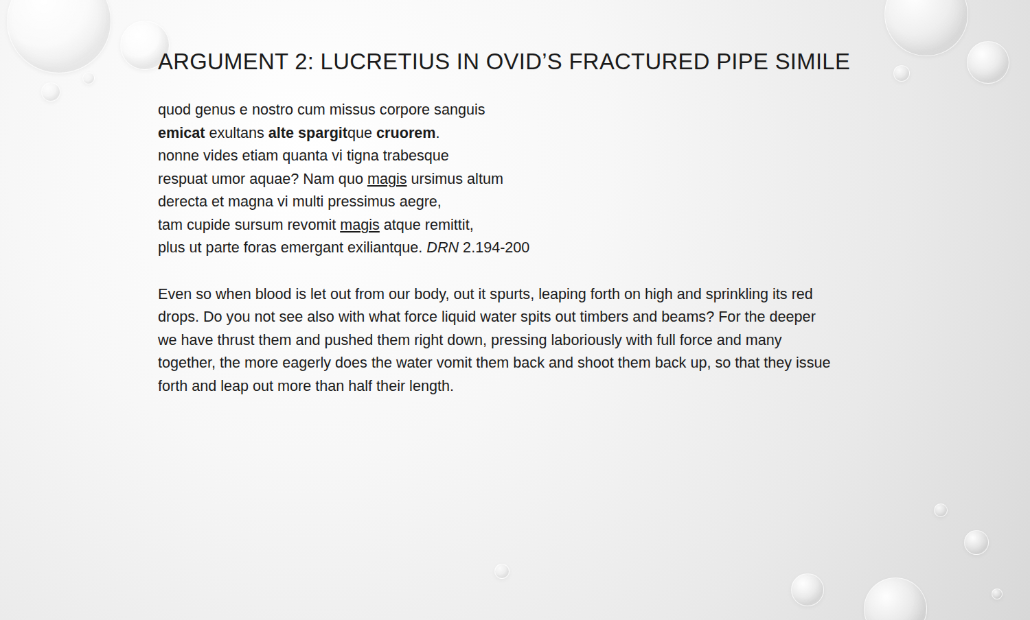Argument 2: Lucretius in Ovid’s Fractured Pipe Simile
quod genus e nostro cum missus corpore sanguis
emicat exultans alte spargitque cruorem.
nonne vides etiam quanta vi tigna trabesque
respuat umor aquae? Nam quo magis ursimus altum
derecta et magna vi multi pressimus aegre,
tam cupide sursum revomit magis atque remittit,
plus ut parte foras emergant exiliantque. DRN 2.194-200
Even so when blood is let out from our body, out it spurts, leaping forth on high and sprinkling its red drops. Do you not see also with what force liquid water spits out timbers and beams? For the deeper we have thrust them and pushed them right down, pressing laboriously with full force and many together, the more eagerly does the water vomit them back and shoot them back up, so that they issue forth and leap out more than half their length.